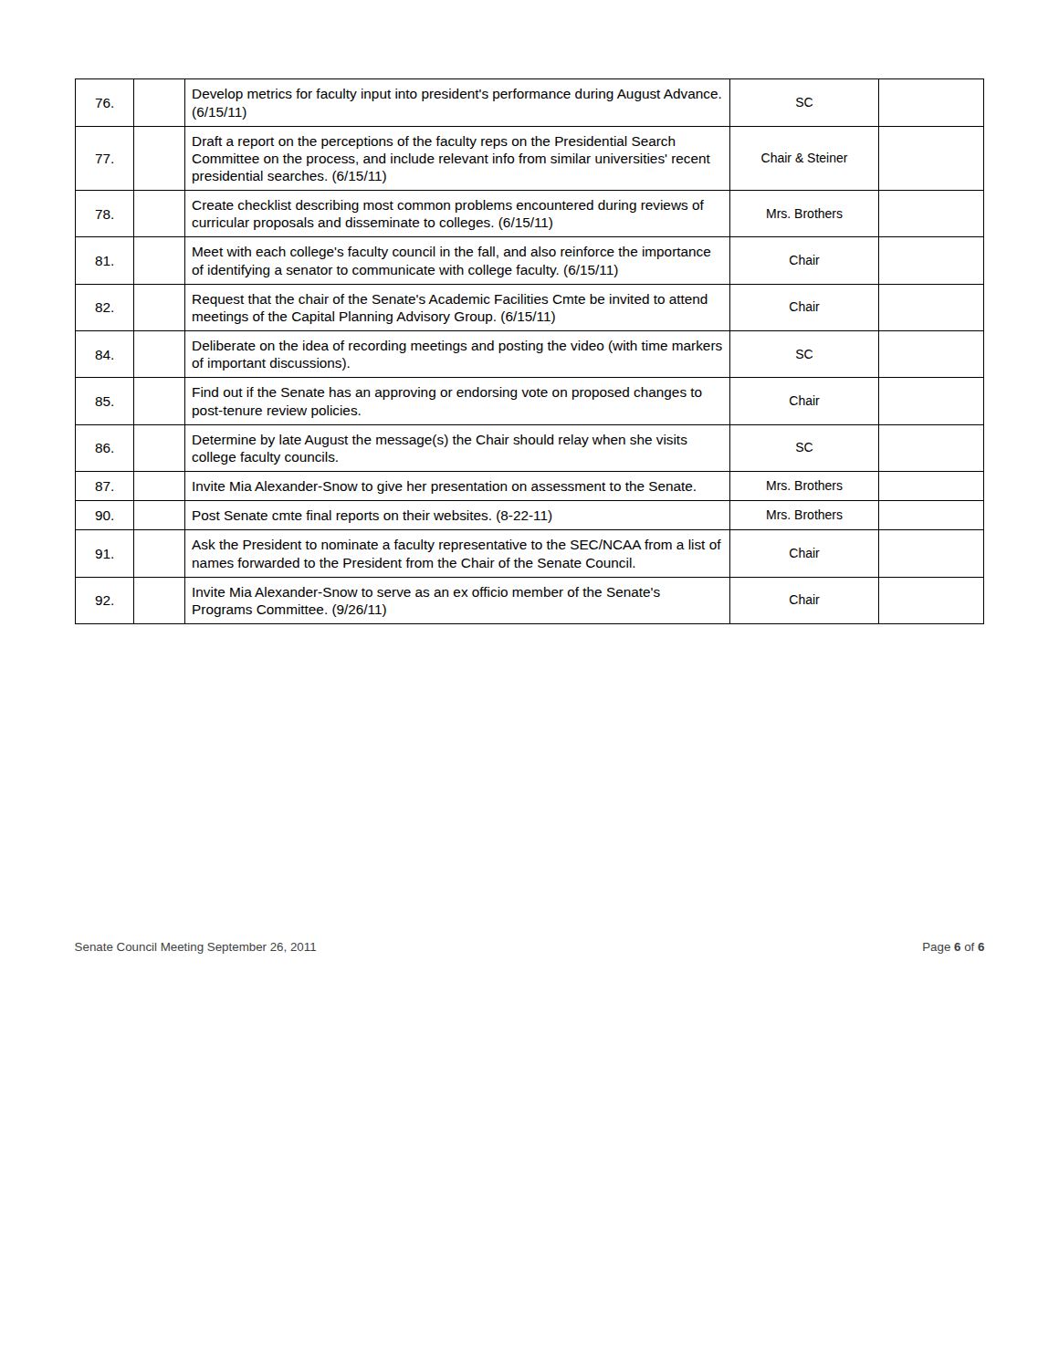| 76. | | Develop metrics for faculty input into president's performance during August Advance. (6/15/11) | SC | |
| 77. | | Draft a report on the perceptions of the faculty reps on the Presidential Search Committee on the process, and include relevant info from similar universities' recent presidential searches. (6/15/11) | Chair & Steiner | |
| 78. | | Create checklist describing most common problems encountered during reviews of curricular proposals and disseminate to colleges. (6/15/11) | Mrs. Brothers | |
| 81. | | Meet with each college's faculty council in the fall, and also reinforce the importance of identifying a senator to communicate with college faculty. (6/15/11) | Chair | |
| 82. | | Request that the chair of the Senate's Academic Facilities Cmte be invited to attend meetings of the Capital Planning Advisory Group. (6/15/11) | Chair | |
| 84. | | Deliberate on the idea of recording meetings and posting the video (with time markers of important discussions). | SC | |
| 85. | | Find out if the Senate has an approving or endorsing vote on proposed changes to post-tenure review policies. | Chair | |
| 86. | | Determine by late August the message(s) the Chair should relay when she visits college faculty councils. | SC | |
| 87. | | Invite Mia Alexander-Snow to give her presentation on assessment to the Senate. | Mrs. Brothers | |
| 90. | | Post Senate cmte final reports on their websites. (8-22-11) | Mrs. Brothers | |
| 91. | | Ask the President to nominate a faculty representative to the SEC/NCAA from a list of names forwarded to the President from the Chair of the Senate Council. | Chair | |
| 92. | | Invite Mia Alexander-Snow to serve as an ex officio member of the Senate's Programs Committee. (9/26/11) | Chair | |
Senate Council Meeting September 26, 2011
Page 6 of 6